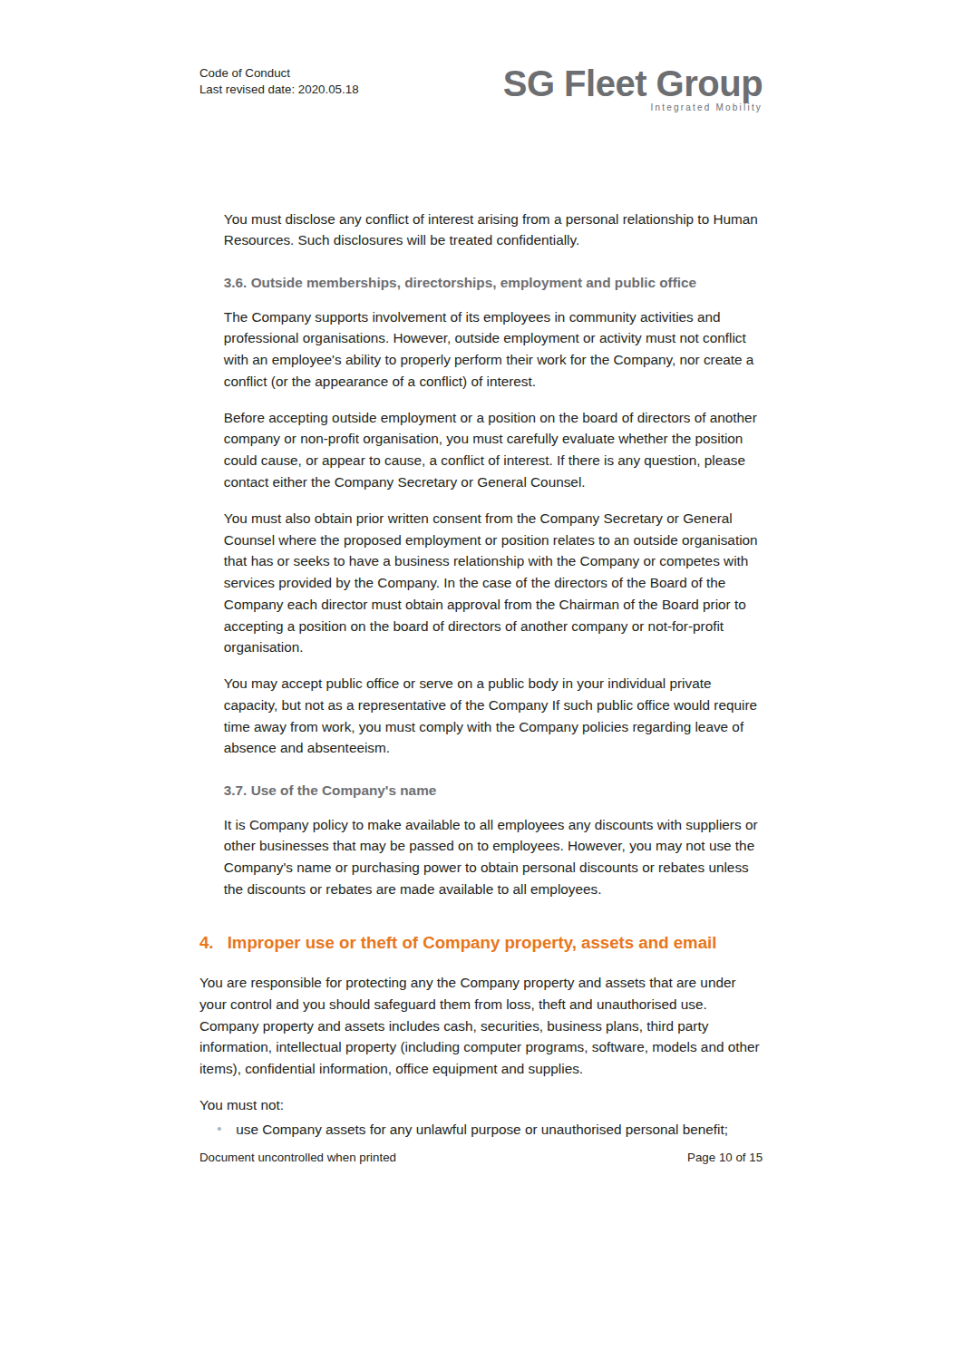Code of Conduct
Last revised date: 2020.05.18
SG Fleet Group
Integrated Mobility
You must disclose any conflict of interest arising from a personal relationship to Human Resources. Such disclosures will be treated confidentially.
3.6. Outside memberships, directorships, employment and public office
The Company supports involvement of its employees in community activities and professional organisations. However, outside employment or activity must not conflict with an employee's ability to properly perform their work for the Company, nor create a conflict (or the appearance of a conflict) of interest.
Before accepting outside employment or a position on the board of directors of another company or non-profit organisation, you must carefully evaluate whether the position could cause, or appear to cause, a conflict of interest. If there is any question, please contact either the Company Secretary or General Counsel.
You must also obtain prior written consent from the Company Secretary or General Counsel where the proposed employment or position relates to an outside organisation that has or seeks to have a business relationship with the Company or competes with services provided by the Company. In the case of the directors of the Board of the Company each director must obtain approval from the Chairman of the Board prior to accepting a position on the board of directors of another company or not-for-profit organisation.
You may accept public office or serve on a public body in your individual private capacity, but not as a representative of the Company If such public office would require time away from work, you must comply with the Company policies regarding leave of absence and absenteeism.
3.7. Use of the Company's name
It is Company policy to make available to all employees any discounts with suppliers or other businesses that may be passed on to employees. However, you may not use the Company's name or purchasing power to obtain personal discounts or rebates unless the discounts or rebates are made available to all employees.
4. Improper use or theft of Company property, assets and email
You are responsible for protecting any the Company property and assets that are under your control and you should safeguard them from loss, theft and unauthorised use.
Company property and assets includes cash, securities, business plans, third party information, intellectual property (including computer programs, software, models and other items), confidential information, office equipment and supplies.
You must not:
use Company assets for any unlawful purpose or unauthorised personal benefit;
Document uncontrolled when printed Page 10 of 15